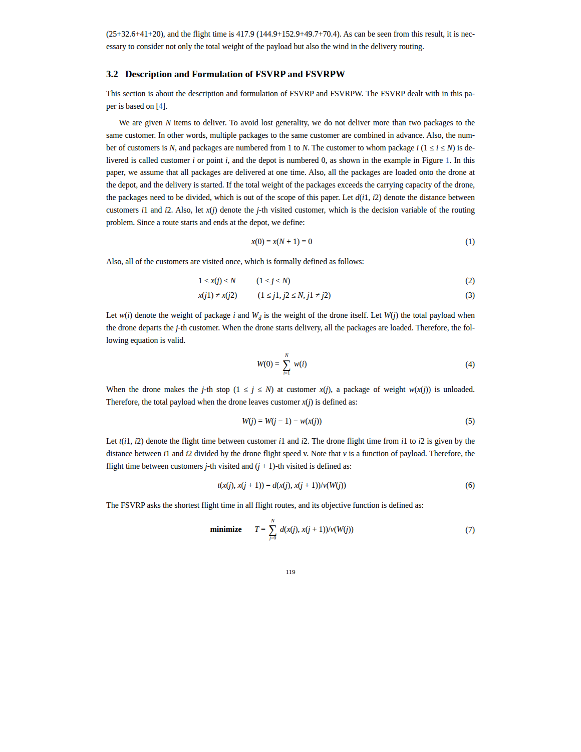(25+32.6+41+20), and the flight time is 417.9 (144.9+152.9+49.7+70.4). As can be seen from this result, it is necessary to consider not only the total weight of the payload but also the wind in the delivery routing.
3.2 Description and Formulation of FSVRP and FSVRPW
This section is about the description and formulation of FSVRP and FSVRPW. The FSVRP dealt with in this paper is based on [4].
We are given N items to deliver. To avoid lost generality, we do not deliver more than two packages to the same customer. In other words, multiple packages to the same customer are combined in advance. Also, the number of customers is N, and packages are numbered from 1 to N. The customer to whom package i (1 ≤ i ≤ N) is delivered is called customer i or point i, and the depot is numbered 0, as shown in the example in Figure 1. In this paper, we assume that all packages are delivered at one time. Also, all the packages are loaded onto the drone at the depot, and the delivery is started. If the total weight of the packages exceeds the carrying capacity of the drone, the packages need to be divided, which is out of the scope of this paper. Let d(i1, i2) denote the distance between customers i1 and i2. Also, let x(j) denote the j-th visited customer, which is the decision variable of the routing problem. Since a route starts and ends at the depot, we define:
x(0) = x(N + 1) = 0
(1)
Also, all of the customers are visited once, which is formally defined as follows:
1 ≤ x(j) ≤ N(1 ≤ j ≤ N)
(2)
x(j1) ≠ x(j2)(1 ≤ j1, j2 ≤ N, j1 ≠ j2)
(3)
Let w(i) denote the weight of package i and Wd is the weight of the drone itself. Let W(j) the total payload when the drone departs the j-th customer. When the drone starts delivery, all the packages are loaded. Therefore, the following equation is valid.
W(0) = N∑i=1 w(i)
(4)
When the drone makes the j-th stop (1 ≤ j ≤ N) at customer x(j), a package of weight w(x(j)) is unloaded. Therefore, the total payload when the drone leaves customer x(j) is defined as:
W(j) = W(j − 1) − w(x(j))
(5)
Let t(i1, i2) denote the flight time between customer i1 and i2. The drone flight time from i1 to i2 is given by the distance between i1 and i2 divided by the drone flight speed v. Note that v is a function of payload. Therefore, the flight time between customers j-th visited and (j + 1)-th visited is defined as:
t(x(j), x(j + 1)) = d(x(j), x(j + 1))/v(W(j))
(6)
The FSVRP asks the shortest flight time in all flight routes, and its objective function is defined as:
minimize T = N∑j=0 d(x(j), x(j + 1))/v(W(j))
(7)
119